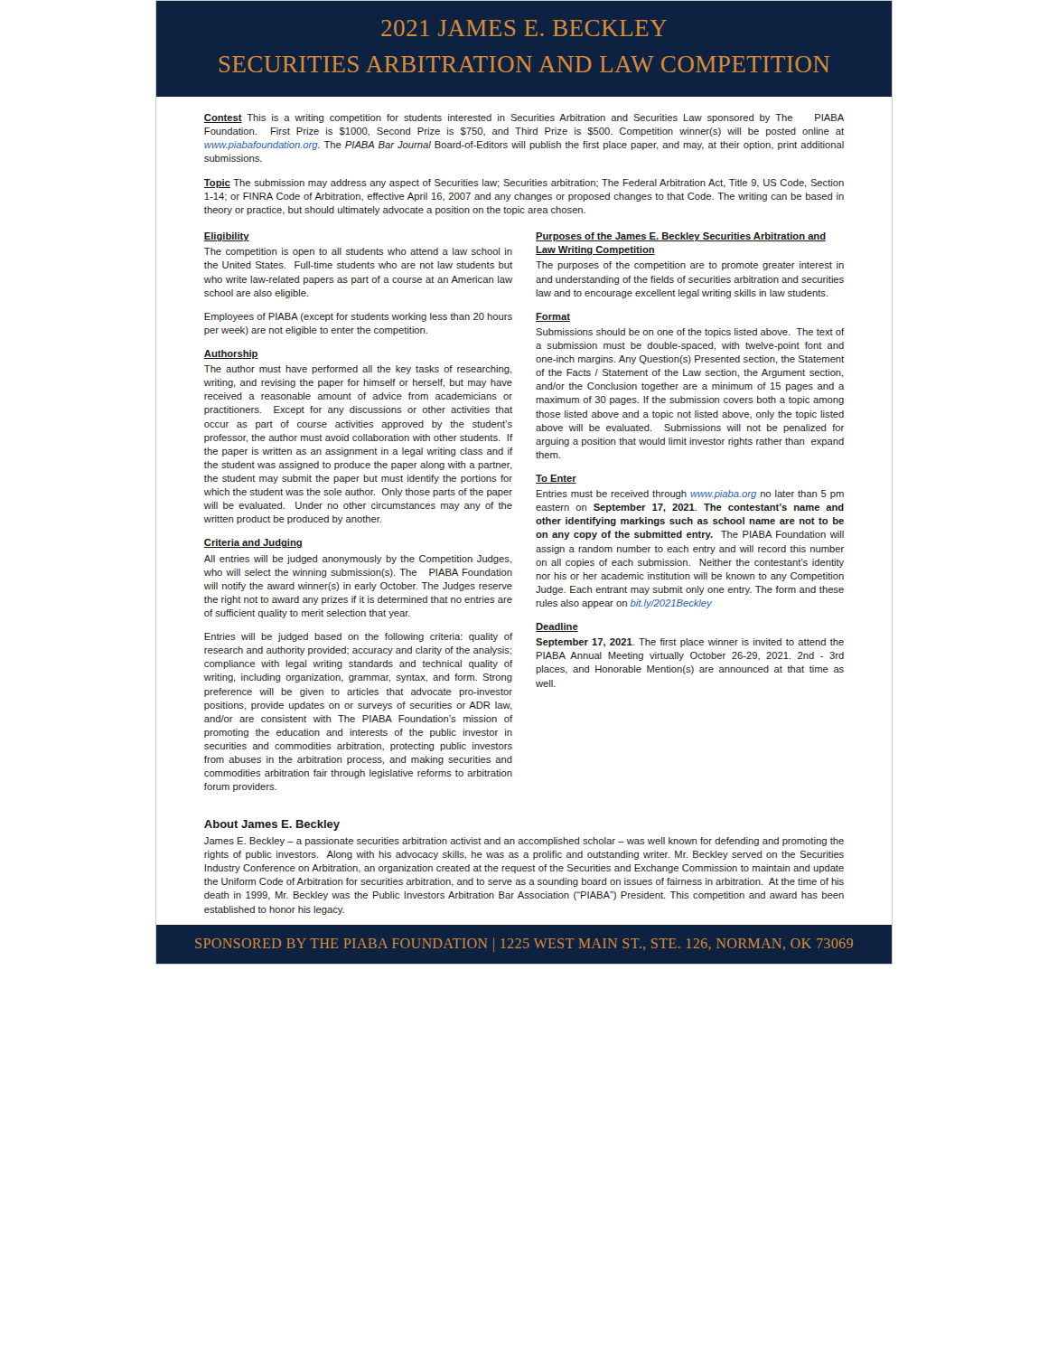2021 JAMES E. BECKLEY
SECURITIES ARBITRATION AND LAW COMPETITION
Contest This is a writing competition for students interested in Securities Arbitration and Securities Law sponsored by The PIABA Foundation. First Prize is $1000, Second Prize is $750, and Third Prize is $500. Competition winner(s) will be posted online at www.piabafoundation.org. The PIABA Bar Journal Board-of-Editors will publish the first place paper, and may, at their option, print additional submissions.
Topic The submission may address any aspect of Securities law; Securities arbitration; The Federal Arbitration Act, Title 9, US Code, Section 1-14; or FINRA Code of Arbitration, effective April 16, 2007 and any changes or proposed changes to that Code. The writing can be based in theory or practice, but should ultimately advocate a position on the topic area chosen.
Eligibility
The competition is open to all students who attend a law school in the United States. Full-time students who are not law students but who write law-related papers as part of a course at an American law school are also eligible.
Employees of PIABA (except for students working less than 20 hours per week) are not eligible to enter the competition.
Authorship
The author must have performed all the key tasks of researching, writing, and revising the paper for himself or herself, but may have received a reasonable amount of advice from academicians or practitioners. Except for any discussions or other activities that occur as part of course activities approved by the student’s professor, the author must avoid collaboration with other students. If the paper is written as an assignment in a legal writing class and if the student was assigned to produce the paper along with a partner, the student may submit the paper but must identify the portions for which the student was the sole author. Only those parts of the paper will be evaluated. Under no other circumstances may any of the written product be produced by another.
Criteria and Judging
All entries will be judged anonymously by the Competition Judges, who will select the winning submission(s). The PIABA Foundation will notify the award winner(s) in early October. The Judges reserve the right not to award any prizes if it is determined that no entries are of sufficient quality to merit selection that year.
Entries will be judged based on the following criteria: quality of research and authority provided; accuracy and clarity of the analysis; compliance with legal writing standards and technical quality of writing, including organization, grammar, syntax, and form. Strong preference will be given to articles that advocate pro-investor positions, provide updates on or surveys of securities or ADR law, and/or are consistent with The PIABA Foundation’s mission of promoting the education and interests of the public investor in securities and commodities arbitration, protecting public investors from abuses in the arbitration process, and making securities and commodities arbitration fair through legislative reforms to arbitration forum providers.
Purposes of the James E. Beckley Securities Arbitration and Law Writing Competition
The purposes of the competition are to promote greater interest in and understanding of the fields of securities arbitration and securities law and to encourage excellent legal writing skills in law students.
Format
Submissions should be on one of the topics listed above. The text of a submission must be double-spaced, with twelve-point font and one-inch margins. Any Question(s) Presented section, the Statement of the Facts / Statement of the Law section, the Argument section, and/or the Conclusion together are a minimum of 15 pages and a maximum of 30 pages. If the submission covers both a topic among those listed above and a topic not listed above, only the topic listed above will be evaluated. Submissions will not be penalized for arguing a position that would limit investor rights rather than expand them.
To Enter
Entries must be received through www.piaba.org no later than 5 pm eastern on September 17, 2021. The contestant’s name and other identifying markings such as school name are not to be on any copy of the submitted entry. The PIABA Foundation will assign a random number to each entry and will record this number on all copies of each submission. Neither the contestant’s identity nor his or her academic institution will be known to any Competition Judge. Each entrant may submit only one entry. The form and these rules also appear on bit.ly/2021Beckley
Deadline
September 17, 2021. The first place winner is invited to attend the PIABA Annual Meeting virtually October 26-29, 2021. 2nd - 3rd places, and Honorable Mention(s) are announced at that time as well.
About James E. Beckley
James E. Beckley – a passionate securities arbitration activist and an accomplished scholar – was well known for defending and promoting the rights of public investors. Along with his advocacy skills, he was as a prolific and outstanding writer. Mr. Beckley served on the Securities Industry Conference on Arbitration, an organization created at the request of the Securities and Exchange Commission to maintain and update the Uniform Code of Arbitration for securities arbitration, and to serve as a sounding board on issues of fairness in arbitration. At the time of his death in 1999, Mr. Beckley was the Public Investors Arbitration Bar Association (“PIABA”) President. This competition and award has been established to honor his legacy.
SPONSORED BY THE PIABA FOUNDATION | 1225 WEST MAIN ST., STE. 126, NORMAN, OK 73069